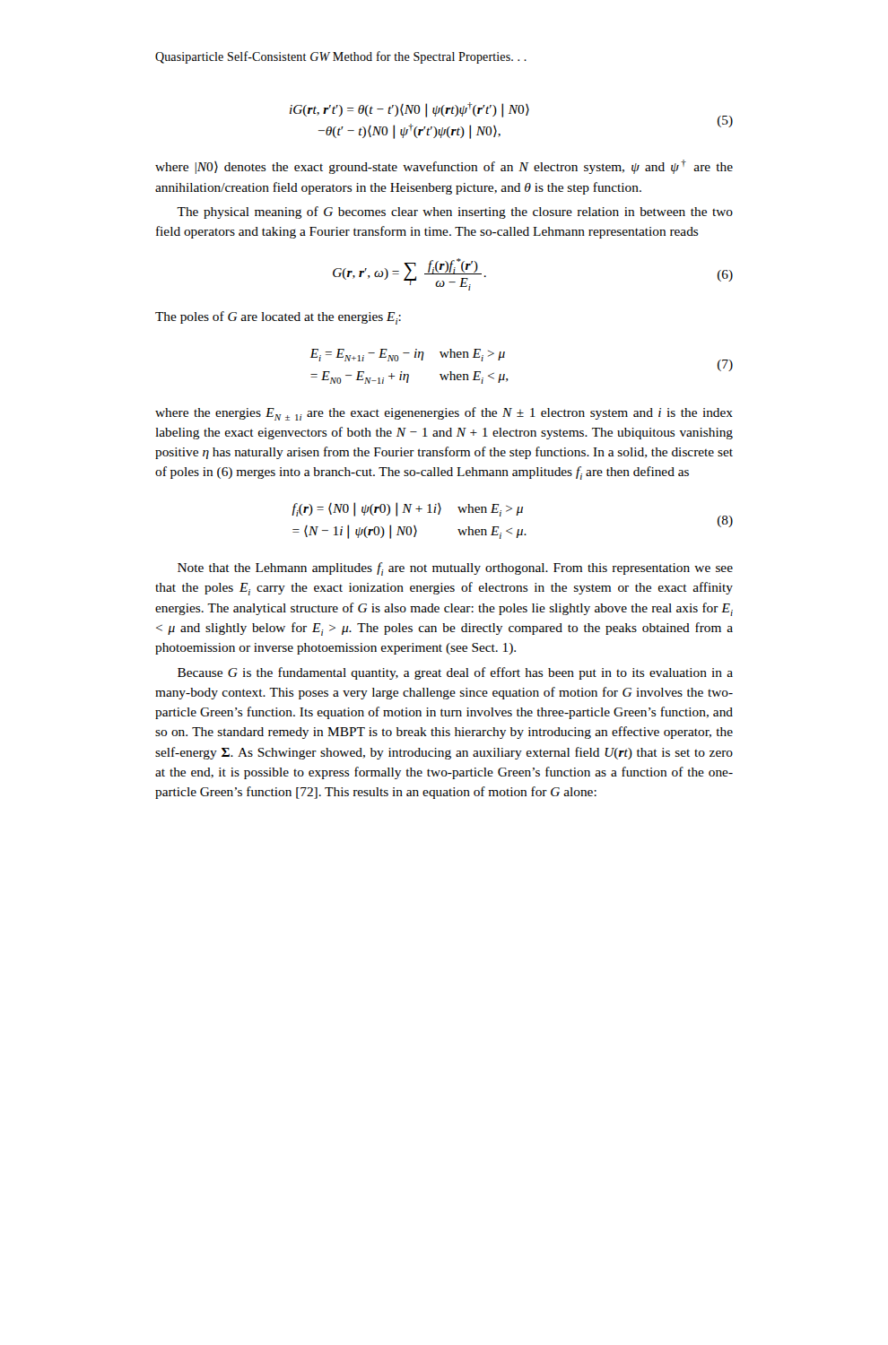Quasiparticle Self-Consistent GW Method for the Spectral Properties. . .
iG(rt, r′t′) = θ(t − t′)⟨N0❘ψ(rt)ψ†(r′t′)❘N0⟩ −θ(t′ − t)⟨N0❘ψ†(r′t′)ψ(rt)❘N0⟩,
(5)
where |N0⟩ denotes the exact ground-state wavefunction of an N electron system, ψ and ψ† are the annihilation/creation field operators in the Heisenberg picture, and θ is the step function.
The physical meaning of G becomes clear when inserting the closure relation in between the two field operators and taking a Fourier transform in time. The so-called Lehmann representation reads
G(r, r′, ω) = ∑i fi(r)fi*(r′) ω − Ei .
(6)
The poles of G are located at the energies Ei:
Ei = EN+1i − EN0 − iη when Ei > μ = EN0 − EN−1i + iη when Ei < μ,
(7)
where the energies EN ± 1i are the exact eigenenergies of the N ± 1 electron system and i is the index labeling the exact eigenvectors of both the N − 1 and N + 1 electron systems. The ubiquitous vanishing positive η has naturally arisen from the Fourier transform of the step functions. In a solid, the discrete set of poles in (6) merges into a branch-cut. The so-called Lehmann amplitudes fi are then defined as
fi(r) = ⟨N0❘ψ(r0)❘N + 1i⟩ when Ei > μ = ⟨N − 1i❘ψ(r0)❘N0⟩ when Ei < μ.
(8)
Note that the Lehmann amplitudes fi are not mutually orthogonal. From this representation we see that the poles Ei carry the exact ionization energies of electrons in the system or the exact affinity energies. The analytical structure of G is also made clear: the poles lie slightly above the real axis for Ei < μ and slightly below for Ei > μ. The poles can be directly compared to the peaks obtained from a photoemission or inverse photoemission experiment (see Sect. 1).
Because G is the fundamental quantity, a great deal of effort has been put in to its evaluation in a many-body context. This poses a very large challenge since equation of motion for G involves the two-particle Green’s function. Its equation of motion in turn involves the three-particle Green’s function, and so on. The standard remedy in MBPT is to break this hierarchy by introducing an effective operator, the self-energy Σ. As Schwinger showed, by introducing an auxiliary external field U(rt) that is set to zero at the end, it is possible to express formally the two-particle Green’s function as a function of the one-particle Green’s function [72]. This results in an equation of motion for G alone: